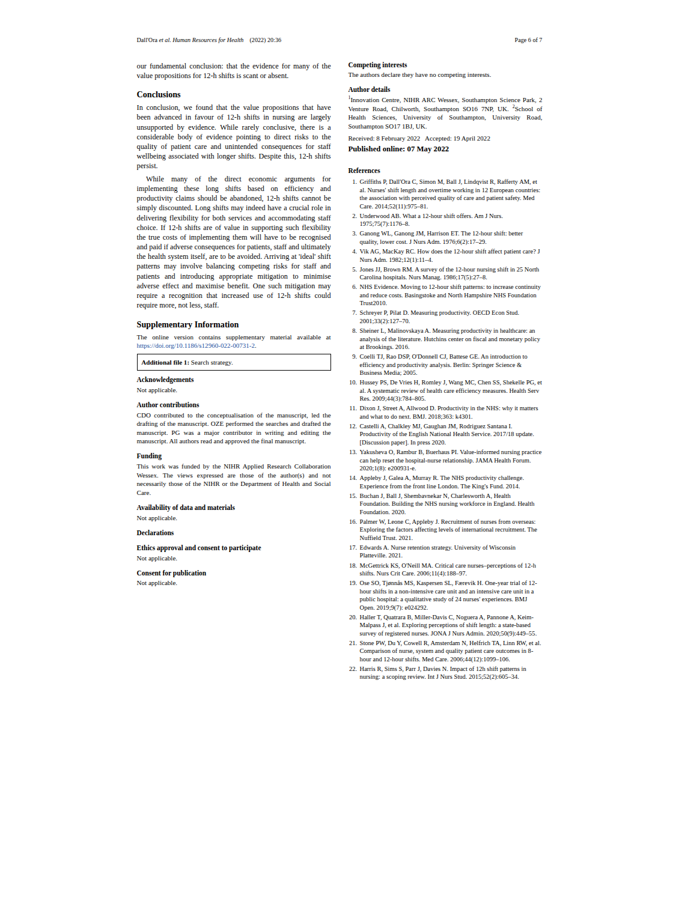Dall'Ora et al. Human Resources for Health (2022) 20:36
Page 6 of 7
our fundamental conclusion: that the evidence for many of the value propositions for 12-h shifts is scant or absent.
Conclusions
In conclusion, we found that the value propositions that have been advanced in favour of 12-h shifts in nursing are largely unsupported by evidence. While rarely conclusive, there is a considerable body of evidence pointing to direct risks to the quality of patient care and unintended consequences for staff wellbeing associated with longer shifts. Despite this, 12-h shifts persist.
While many of the direct economic arguments for implementing these long shifts based on efficiency and productivity claims should be abandoned, 12-h shifts cannot be simply discounted. Long shifts may indeed have a crucial role in delivering flexibility for both services and accommodating staff choice. If 12-h shifts are of value in supporting such flexibility the true costs of implementing them will have to be recognised and paid if adverse consequences for patients, staff and ultimately the health system itself, are to be avoided. Arriving at 'ideal' shift patterns may involve balancing competing risks for staff and patients and introducing appropriate mitigation to minimise adverse effect and maximise benefit. One such mitigation may require a recognition that increased use of 12-h shifts could require more, not less, staff.
Supplementary Information
The online version contains supplementary material available at https://doi.org/10.1186/s12960-022-00731-2.
Additional file 1: Search strategy.
Acknowledgements
Not applicable.
Author contributions
CDO contributed to the conceptualisation of the manuscript, led the drafting of the manuscript. OZE performed the searches and drafted the manuscript. PG was a major contributor in writing and editing the manuscript. All authors read and approved the final manuscript.
Funding
This work was funded by the NIHR Applied Research Collaboration Wessex. The views expressed are those of the author(s) and not necessarily those of the NIHR or the Department of Health and Social Care.
Availability of data and materials
Not applicable.
Declarations
Ethics approval and consent to participate
Not applicable.
Consent for publication
Not applicable.
Competing interests
The authors declare they have no competing interests.
Author details
1Innovation Centre, NIHR ARC Wessex, Southampton Science Park, 2 Venture Road, Chilworth, Southampton SO16 7NP, UK. 2School of Health Sciences, University of Southampton, University Road, Southampton SO17 1BJ, UK.
Received: 8 February 2022 Accepted: 19 April 2022
Published online: 07 May 2022
References
Griffiths P, Dall'Ora C, Simon M, Ball J, Lindqvist R, Rafferty AM, et al. Nurses' shift length and overtime working in 12 European countries: the association with perceived quality of care and patient safety. Med Care. 2014;52(11):975–81.
Underwood AB. What a 12-hour shift offers. Am J Nurs. 1975;75(7):1176–8.
Ganong WL, Ganong JM, Harrison ET. The 12-hour shift: better quality, lower cost. J Nurs Adm. 1976;6(2):17–29.
Vik AG, MacKay RC. How does the 12-hour shift affect patient care? J Nurs Adm. 1982;12(1):11–4.
Jones JJ, Brown RM. A survey of the 12-hour nursing shift in 25 North Carolina hospitals. Nurs Manag. 1986;17(5):27–8.
NHS Evidence. Moving to 12-hour shift patterns: to increase continuity and reduce costs. Basingstoke and North Hampshire NHS Foundation Trust2010.
Schreyer P, Pilat D. Measuring productivity. OECD Econ Stud. 2001;33(2):127–70.
Sheiner L, Malinovskaya A. Measuring productivity in healthcare: an analysis of the literature. Hutchins center on fiscal and monetary policy at Brookings. 2016.
Coelli TJ, Rao DSP, O'Donnell CJ, Battese GE. An introduction to efficiency and productivity analysis. Berlin: Springer Science & Business Media; 2005.
Hussey PS, De Vries H, Romley J, Wang MC, Chen SS, Shekelle PG, et al. A systematic review of health care efficiency measures. Health Serv Res. 2009;44(3):784–805.
Dixon J, Street A, Allwood D. Productivity in the NHS: why it matters and what to do next. BMJ. 2018;363: k4301.
Castelli A, Chalkley MJ, Gaughan JM, Rodriguez Santana I. Productivity of the English National Health Service. 2017/18 update. [Discussion paper]. In press 2020.
Yakusheva O, Rambur B, Buerhaus PI. Value-informed nursing practice can help reset the hospital-nurse relationship. JAMA Health Forum. 2020;1(8): e200931-e.
Appleby J, Galea A, Murray R. The NHS productivity challenge. Experience from the front line London. The King's Fund. 2014.
Buchan J, Ball J, Shembavnekar N, Charlesworth A, Health Foundation. Building the NHS nursing workforce in England. Health Foundation. 2020.
Palmer W, Leone C, Appleby J. Recruitment of nurses from overseas: Exploring the factors affecting levels of international recruitment. The Nuffield Trust. 2021.
Edwards A. Nurse retention strategy. University of Wisconsin Platteville. 2021.
McGettrick KS, O'Neill MA. Critical care nurses–perceptions of 12-h shifts. Nurs Crit Care. 2006;11(4):188–97.
Ose SO, Tjønnås MS, Kaspersen SL, Færevik H. One-year trial of 12-hour shifts in a non-intensive care unit and an intensive care unit in a public hospital: a qualitative study of 24 nurses' experiences. BMJ Open. 2019;9(7): e024292.
Haller T, Quatrara B, Miller-Davis C, Noguera A, Pannone A, Keim-Malpass J, et al. Exploring perceptions of shift length: a state-based survey of registered nurses. JONA J Nurs Admin. 2020;50(9):449–55.
Stone PW, Du Y, Cowell R, Amsterdam N, Helfrich TA, Linn RW, et al. Comparison of nurse, system and quality patient care outcomes in 8-hour and 12-hour shifts. Med Care. 2006;44(12):1099–106.
Harris R, Sims S, Parr J, Davies N. Impact of 12h shift patterns in nursing: a scoping review. Int J Nurs Stud. 2015;52(2):605–34.